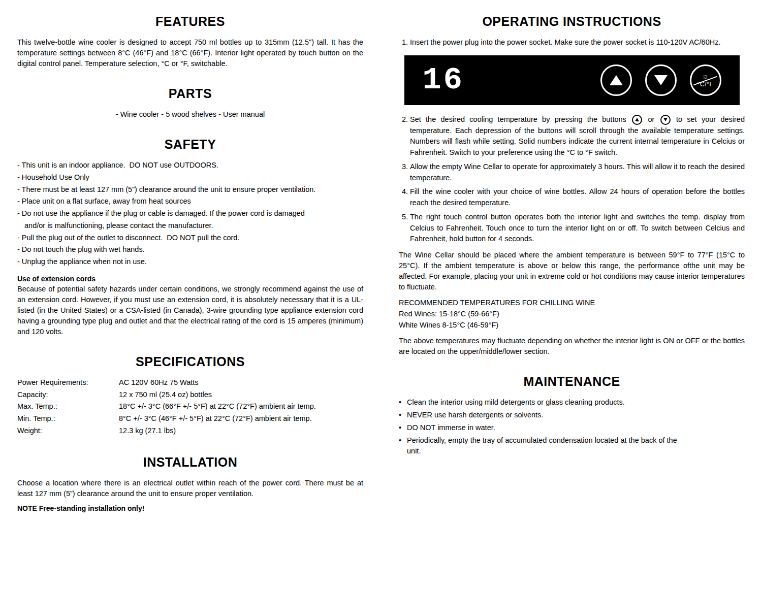Features
This twelve-bottle wine cooler is designed to accept 750 ml bottles up to 315mm (12.5") tall. It has the temperature settings between 8°C (46°F) and 18°C (66°F). Interior light operated by touch button on the digital control panel. Temperature selection, °C or °F, switchable.
Parts
- Wine cooler - 5 wood shelves - User manual
Safety
- This unit is an indoor appliance. DO NOT use OUTDOORS.
- Household Use Only
- There must be at least 127 mm (5”) clearance around the unit to ensure proper ventilation.
- Place unit on a flat surface, away from heat sources
- Do not use the appliance if the plug or cable is damaged. If the power cord is damaged
and/or is malfunctioning, please contact the manufacturer.
- Pull the plug out of the outlet to disconnect. DO NOT pull the cord.
- Do not touch the plug with wet hands.
- Unplug the appliance when not in use.
Use of extension cords
Because of potential safety hazards under certain conditions, we strongly recommend against the use of an extension cord. However, if you must use an extension cord, it is absolutely necessary that it is a UL-listed (in the United States) or a CSA-listed (in Canada), 3-wire grounding type appliance extension cord having a grounding type plug and outlet and that the electrical rating of the cord is 15 amperes (minimum) and 120 volts.
Specifications
| Power Requirements: | AC 120V 60Hz 75 Watts |
| Capacity: | 12 x 750 ml (25.4 oz) bottles |
| Max. Temp.: | 18°C +/- 3°C (66°F +/- 5°F) at 22°C (72°F) ambient air temp. |
| Min. Temp.: | 8°C +/- 3°C (46°F +/- 5°F) at 22°C (72°F) ambient air temp. |
| Weight: | 12.3 kg (27.1 lbs) |
Installation
Choose a location where there is an electrical outlet within reach of the power cord. There must be at least 127 mm (5”) clearance around the unit to ensure proper ventilation.
NOTE Free-standing installation only!
Operating Instructions
Insert the power plug into the power socket. Make sure the power socket is 110-120V AC/60Hz.
16
☼ °C/°F
Set the desired cooling temperature by pressing the buttons or to set your desired temperature. Each depression of the buttons will scroll through the available temperature settings. Numbers will flash while setting. Solid numbers indicate the current internal temperature in Celcius or Fahrenheit. Switch to your preference using the °C to °F switch.
Allow the empty Wine Cellar to operate for approximately 3 hours. This will allow it to reach the desired temperature.
Fill the wine cooler with your choice of wine bottles. Allow 24 hours of operation before the bottles reach the desired temperature.
The right touch control button operates both the interior light and switches the temp. display from Celcius to Fahrenheit. Touch once to turn the interior light on or off. To switch between Celcius and Fahrenheit, hold button for 4 seconds.
The Wine Cellar should be placed where the ambient temperature is between 59°F to 77°F (15°C to 25°C). If the ambient temperature is above or below this range, the performance ofthe unit may be affected. For example, placing your unit in extreme cold or hot conditions may cause interior temperatures to fluctuate.
RECOMMENDED TEMPERATURES FOR CHILLING WINE
Red Wines: 15-18°C (59-66°F)
White Wines 8-15°C (46-59°F)
The above temperatures may fluctuate depending on whether the interior light is ON or OFF or the bottles are located on the upper/middle/lower section.
Maintenance
Clean the interior using mild detergents or glass cleaning products.
NEVER use harsh detergents or solvents.
DO NOT immerse in water.
Periodically, empty the tray of accumulated condensation located at the back of theunit.